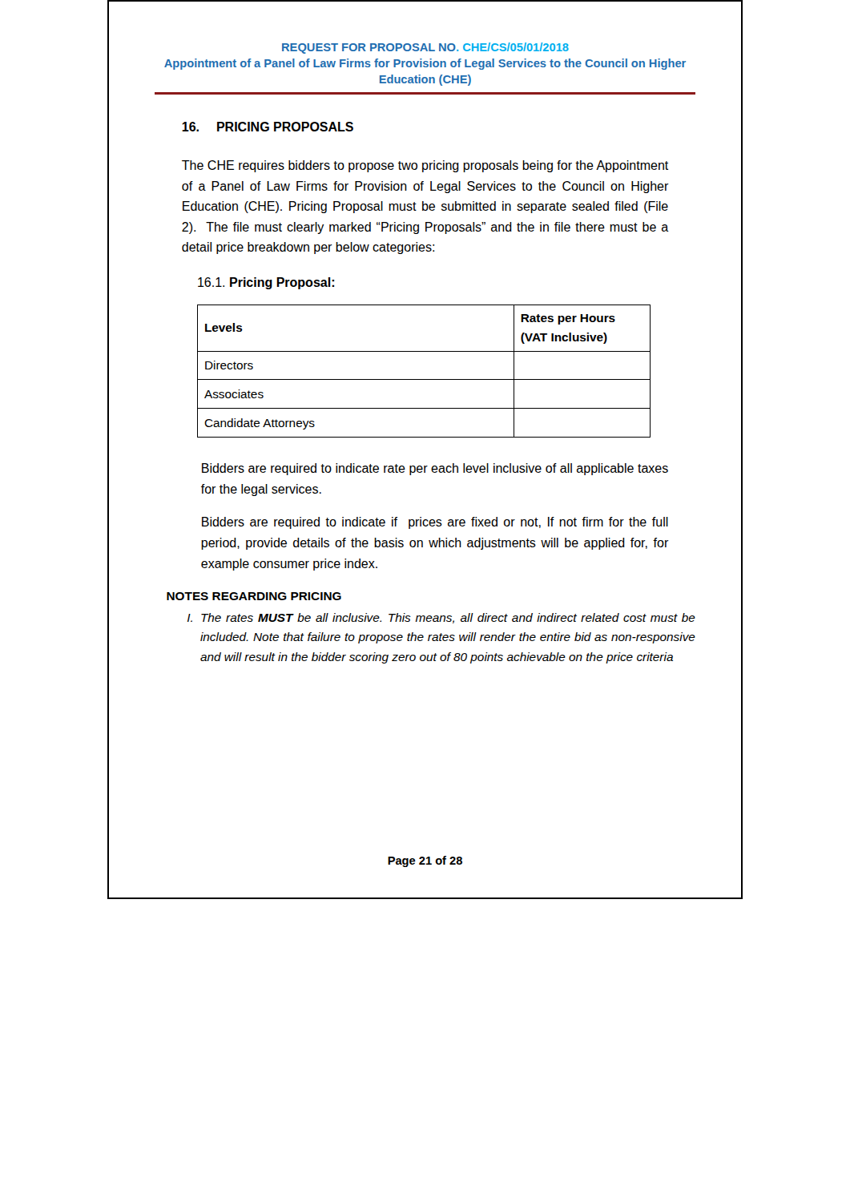REQUEST FOR PROPOSAL NO. CHE/CS/05/01/2018
Appointment of a Panel of Law Firms for Provision of Legal Services to the Council on Higher Education (CHE)
16. PRICING PROPOSALS
The CHE requires bidders to propose two pricing proposals being for the Appointment of a Panel of Law Firms for Provision of Legal Services to the Council on Higher Education (CHE). Pricing Proposal must be submitted in separate sealed filed (File 2). The file must clearly marked “Pricing Proposals” and the in file there must be a detail price breakdown per below categories:
16.1. Pricing Proposal:
| Levels | Rates per Hours (VAT Inclusive) |
| --- | --- |
| Directors | |
| Associates | |
| Candidate Attorneys | |
Bidders are required to indicate rate per each level inclusive of all applicable taxes for the legal services.
Bidders are required to indicate if prices are fixed or not, If not firm for the full period, provide details of the basis on which adjustments will be applied for, for example consumer price index.
NOTES REGARDING PRICING
The rates MUST be all inclusive. This means, all direct and indirect related cost must be included. Note that failure to propose the rates will render the entire bid as non-responsive and will result in the bidder scoring zero out of 80 points achievable on the price criteria
Page 21 of 28